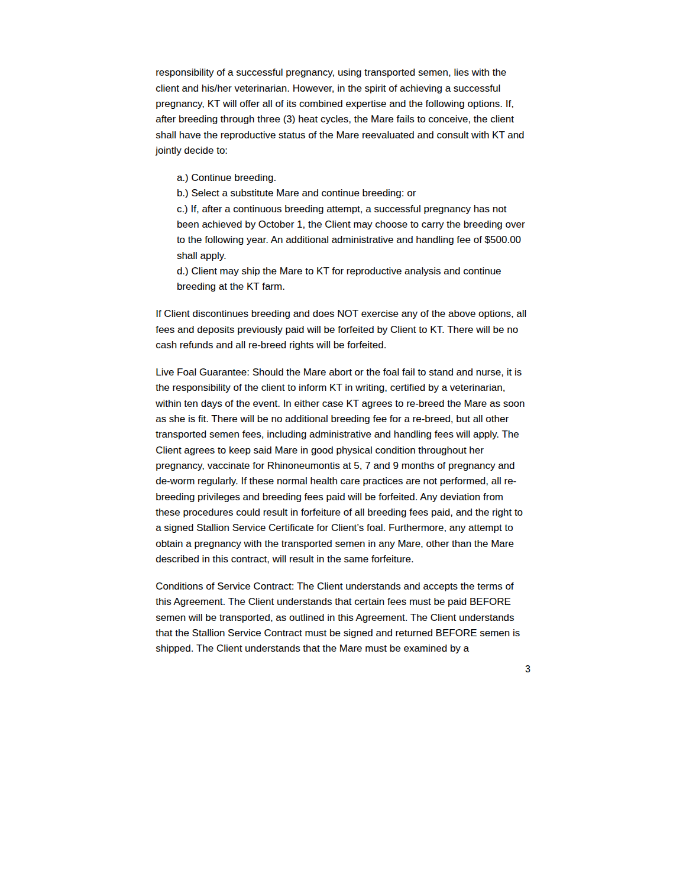responsibility of a successful pregnancy, using transported semen, lies with the client and his/her veterinarian. However, in the spirit of achieving a successful pregnancy, KT will offer all of its combined expertise and the following options. If, after breeding through three (3) heat cycles, the Mare fails to conceive, the client shall have the reproductive status of the Mare reevaluated and consult with KT and jointly decide to:
a.) Continue breeding.
b.) Select a substitute Mare and continue breeding: or
c.) If, after a continuous breeding attempt, a successful pregnancy has not been achieved by October 1, the Client may choose to carry the breeding over to the following year. An additional administrative and handling fee of $500.00 shall apply.
d.) Client may ship the Mare to KT for reproductive analysis and continue breeding at the KT farm.
If Client discontinues breeding and does NOT exercise any of the above options, all fees and deposits previously paid will be forfeited by Client to KT. There will be no cash refunds and all re-breed rights will be forfeited.
Live Foal Guarantee: Should the Mare abort or the foal fail to stand and nurse, it is the responsibility of the client to inform KT in writing, certified by a veterinarian, within ten days of the event. In either case KT agrees to re-breed the Mare as soon as she is fit. There will be no additional breeding fee for a re-breed, but all other transported semen fees, including administrative and handling fees will apply. The Client agrees to keep said Mare in good physical condition throughout her pregnancy, vaccinate for Rhinoneumontis at 5, 7 and 9 months of pregnancy and de-worm regularly. If these normal health care practices are not performed, all re-breeding privileges and breeding fees paid will be forfeited. Any deviation from these procedures could result in forfeiture of all breeding fees paid, and the right to a signed Stallion Service Certificate for Client’s foal. Furthermore, any attempt to obtain a pregnancy with the transported semen in any Mare, other than the Mare described in this contract, will result in the same forfeiture.
Conditions of Service Contract: The Client understands and accepts the terms of this Agreement. The Client understands that certain fees must be paid BEFORE semen will be transported, as outlined in this Agreement. The Client understands that the Stallion Service Contract must be signed and returned BEFORE semen is shipped. The Client understands that the Mare must be examined by a
3